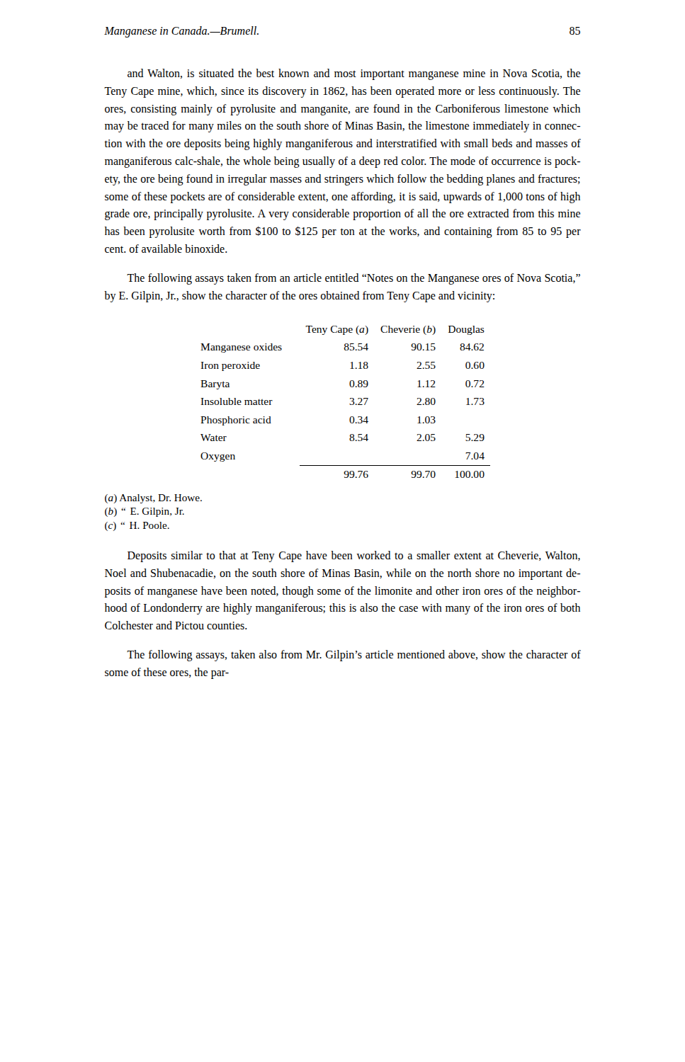Manganese in Canada.—Brumell. 85
and Walton, is situated the best known and most important manganese mine in Nova Scotia, the Teny Cape mine, which, since its discovery in 1862, has been operated more or less continuously. The ores, consisting mainly of pyrolusite and manganite, are found in the Carboniferous limestone which may be traced for many miles on the south shore of Minas Basin, the limestone immediately in connection with the ore deposits being highly manganiferous and interstratified with small beds and masses of manganiferous calc-shale, the whole being usually of a deep red color. The mode of occurrence is pockety, the ore being found in irregular masses and stringers which follow the bedding planes and fractures; some of these pockets are of considerable extent, one affording, it is said, upwards of 1,000 tons of high grade ore, principally pyrolusite. A very considerable proportion of all the ore extracted from this mine has been pyrolusite worth from $100 to $125 per ton at the works, and containing from 85 to 95 per cent. of available binoxide.
The following assays taken from an article entitled “Notes on the Manganese ores of Nova Scotia,” by E. Gilpin, Jr., show the character of the ores obtained from Teny Cape and vicinity:
| | Teny Cape ( a ) | Cheverie ( b ) | Douglas |
| --- | --- | --- | --- |
| Manganese oxides | 85.54 | 90.15 | 84.62 |
| Iron peroxide | 1.18 | 2.55 | 0.60 |
| Baryta | 0.89 | 1.12 | 0.72 |
| Insoluble matter | 3.27 | 2.80 | 1.73 |
| Phosphoric acid | 0.34 | 1.03 | |
| Water | 8.54 | 2.05 | 5.29 |
| Oxygen | | | 7.04 |
| | 99.76 | 99.70 | 100.00 |
(a) Analyst, Dr. Howe.
(b)“E. Gilpin, Jr.
(c)“H. Poole.
Deposits similar to that at Teny Cape have been worked to a smaller extent at Cheverie, Walton, Noel and Shubenacadie, on the south shore of Minas Basin, while on the north shore no important deposits of manganese have been noted, though some of the limonite and other iron ores of the neighborhood of Londonderry are highly manganiferous; this is also the case with many of the iron ores of both Colchester and Pictou counties.
The following assays, taken also from Mr. Gilpin’s article mentioned above, show the character of some of these ores, the par-